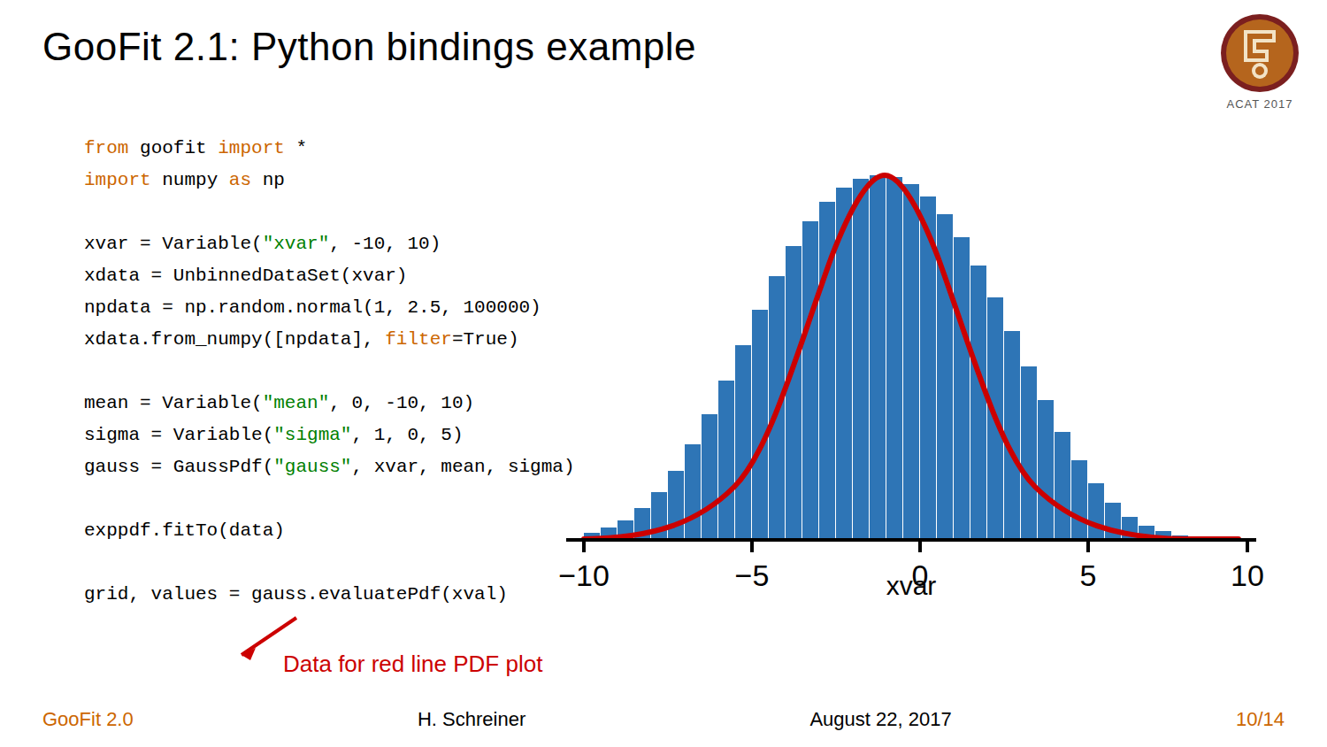GooFit 2.1: Python bindings example
ACAT 2017
from goofit import *
import numpy as np

xvar = Variable("xvar", -10, 10)
xdata = UnbinnedDataSet(xvar)
npdata = np.random.normal(1, 2.5, 100000)
xdata.from_numpy([npdata], filter=True)

mean = Variable("mean", 0, -10, 10)
sigma = Variable("sigma", 1, 0, 5)
gauss = GaussPdf("gauss", xvar, mean, sigma)

exppdf.fitTo(data)

grid, values = gauss.evaluatePdf(xval)
−10 −5 0 5 10
xvar
Data for red line PDF plot
GooFit 2.0 H. Schreiner August 22, 2017 10/14